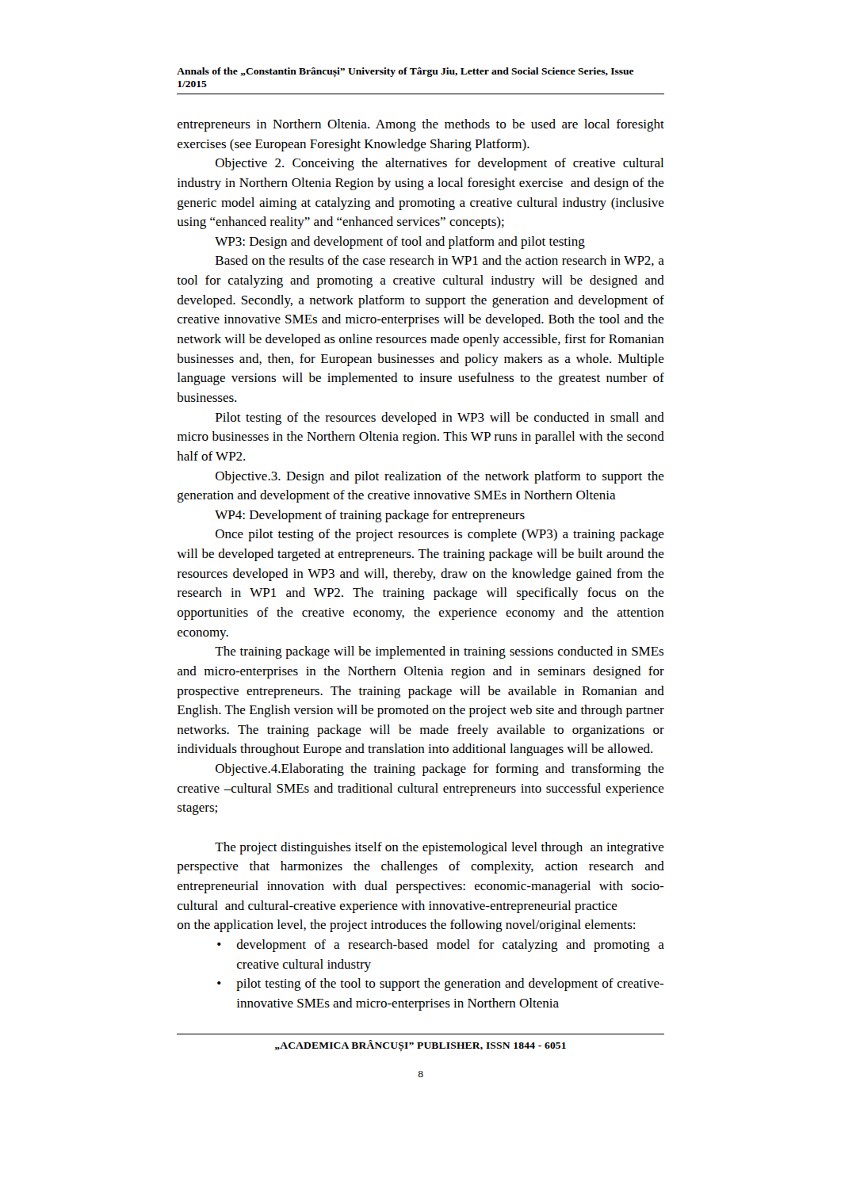Annals of the „Constantin Brâncuși” University of Târgu Jiu, Letter and Social Science Series, Issue 1/2015
entrepreneurs in Northern Oltenia. Among the methods to be used are local foresight exercises (see European Foresight Knowledge Sharing Platform).
Objective 2. Conceiving the alternatives for development of creative cultural industry in Northern Oltenia Region by using a local foresight exercise and design of the generic model aiming at catalyzing and promoting a creative cultural industry (inclusive using “enhanced reality” and “enhanced services” concepts);
WP3: Design and development of tool and platform and pilot testing
Based on the results of the case research in WP1 and the action research in WP2, a tool for catalyzing and promoting a creative cultural industry will be designed and developed. Secondly, a network platform to support the generation and development of creative innovative SMEs and micro-enterprises will be developed. Both the tool and the network will be developed as online resources made openly accessible, first for Romanian businesses and, then, for European businesses and policy makers as a whole. Multiple language versions will be implemented to insure usefulness to the greatest number of businesses.
Pilot testing of the resources developed in WP3 will be conducted in small and micro businesses in the Northern Oltenia region. This WP runs in parallel with the second half of WP2.
Objective.3. Design and pilot realization of the network platform to support the generation and development of the creative innovative SMEs in Northern Oltenia
WP4: Development of training package for entrepreneurs
Once pilot testing of the project resources is complete (WP3) a training package will be developed targeted at entrepreneurs. The training package will be built around the resources developed in WP3 and will, thereby, draw on the knowledge gained from the research in WP1 and WP2. The training package will specifically focus on the opportunities of the creative economy, the experience economy and the attention economy.
The training package will be implemented in training sessions conducted in SMEs and micro-enterprises in the Northern Oltenia region and in seminars designed for prospective entrepreneurs. The training package will be available in Romanian and English. The English version will be promoted on the project web site and through partner networks. The training package will be made freely available to organizations or individuals throughout Europe and translation into additional languages will be allowed.
Objective.4.Elaborating the training package for forming and transforming the creative –cultural SMEs and traditional cultural entrepreneurs into successful experience stagers;
The project distinguishes itself on the epistemological level through an integrative perspective that harmonizes the challenges of complexity, action research and entrepreneurial innovation with dual perspectives: economic-managerial with socio-cultural and cultural-creative experience with innovative-entrepreneurial practice
on the application level, the project introduces the following novel/original elements:
development of a research-based model for catalyzing and promoting a creative cultural industry
pilot testing of the tool to support the generation and development of creative-innovative SMEs and micro-enterprises in Northern Oltenia
„ACADEMICA BRÂNCUȘI” PUBLISHER, ISSN 1844 - 6051
8